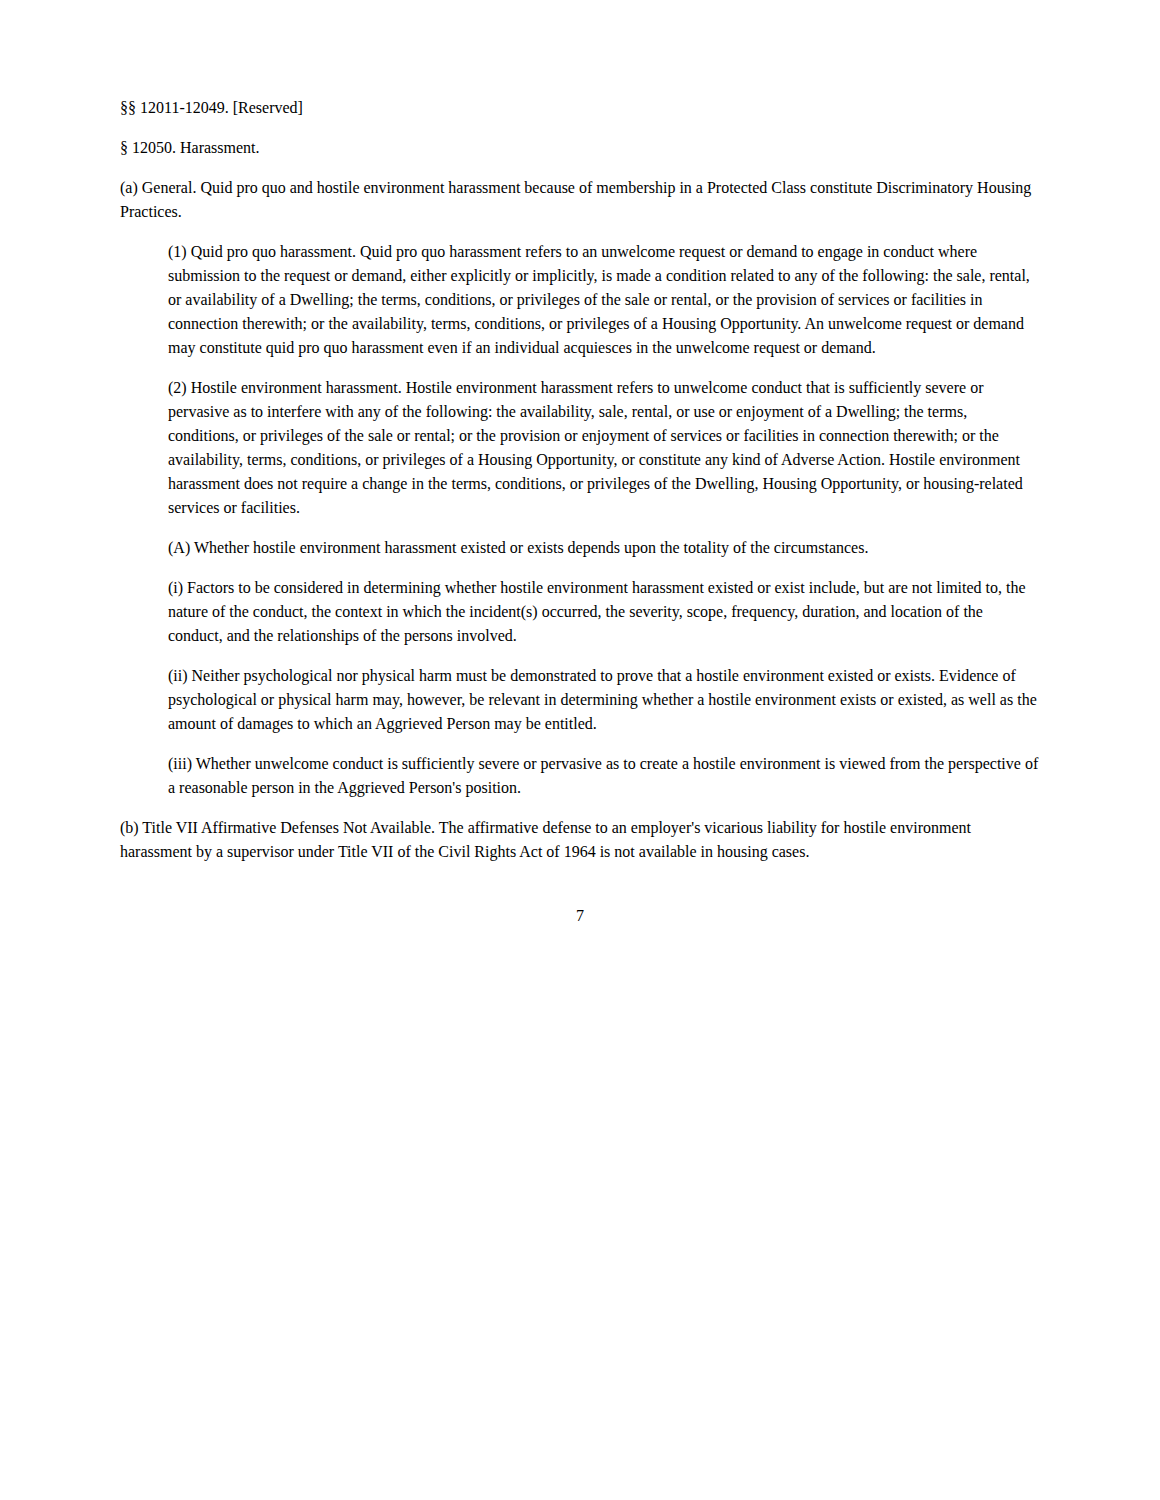§§ 12011-12049. [Reserved]
§ 12050. Harassment.
(a) General. Quid pro quo and hostile environment harassment because of membership in a Protected Class constitute Discriminatory Housing Practices.
(1) Quid pro quo harassment. Quid pro quo harassment refers to an unwelcome request or demand to engage in conduct where submission to the request or demand, either explicitly or implicitly, is made a condition related to any of the following: the sale, rental, or availability of a Dwelling; the terms, conditions, or privileges of the sale or rental, or the provision of services or facilities in connection therewith; or the availability, terms, conditions, or privileges of a Housing Opportunity. An unwelcome request or demand may constitute quid pro quo harassment even if an individual acquiesces in the unwelcome request or demand.
(2) Hostile environment harassment. Hostile environment harassment refers to unwelcome conduct that is sufficiently severe or pervasive as to interfere with any of the following: the availability, sale, rental, or use or enjoyment of a Dwelling; the terms, conditions, or privileges of the sale or rental; or the provision or enjoyment of services or facilities in connection therewith; or the availability, terms, conditions, or privileges of a Housing Opportunity, or constitute any kind of Adverse Action. Hostile environment harassment does not require a change in the terms, conditions, or privileges of the Dwelling, Housing Opportunity, or housing-related services or facilities.
(A) Whether hostile environment harassment existed or exists depends upon the totality of the circumstances.
(i) Factors to be considered in determining whether hostile environment harassment existed or exist include, but are not limited to, the nature of the conduct, the context in which the incident(s) occurred, the severity, scope, frequency, duration, and location of the conduct, and the relationships of the persons involved.
(ii) Neither psychological nor physical harm must be demonstrated to prove that a hostile environment existed or exists. Evidence of psychological or physical harm may, however, be relevant in determining whether a hostile environment exists or existed, as well as the amount of damages to which an Aggrieved Person may be entitled.
(iii) Whether unwelcome conduct is sufficiently severe or pervasive as to create a hostile environment is viewed from the perspective of a reasonable person in the Aggrieved Person's position.
(b) Title VII Affirmative Defenses Not Available. The affirmative defense to an employer's vicarious liability for hostile environment harassment by a supervisor under Title VII of the Civil Rights Act of 1964 is not available in housing cases.
7